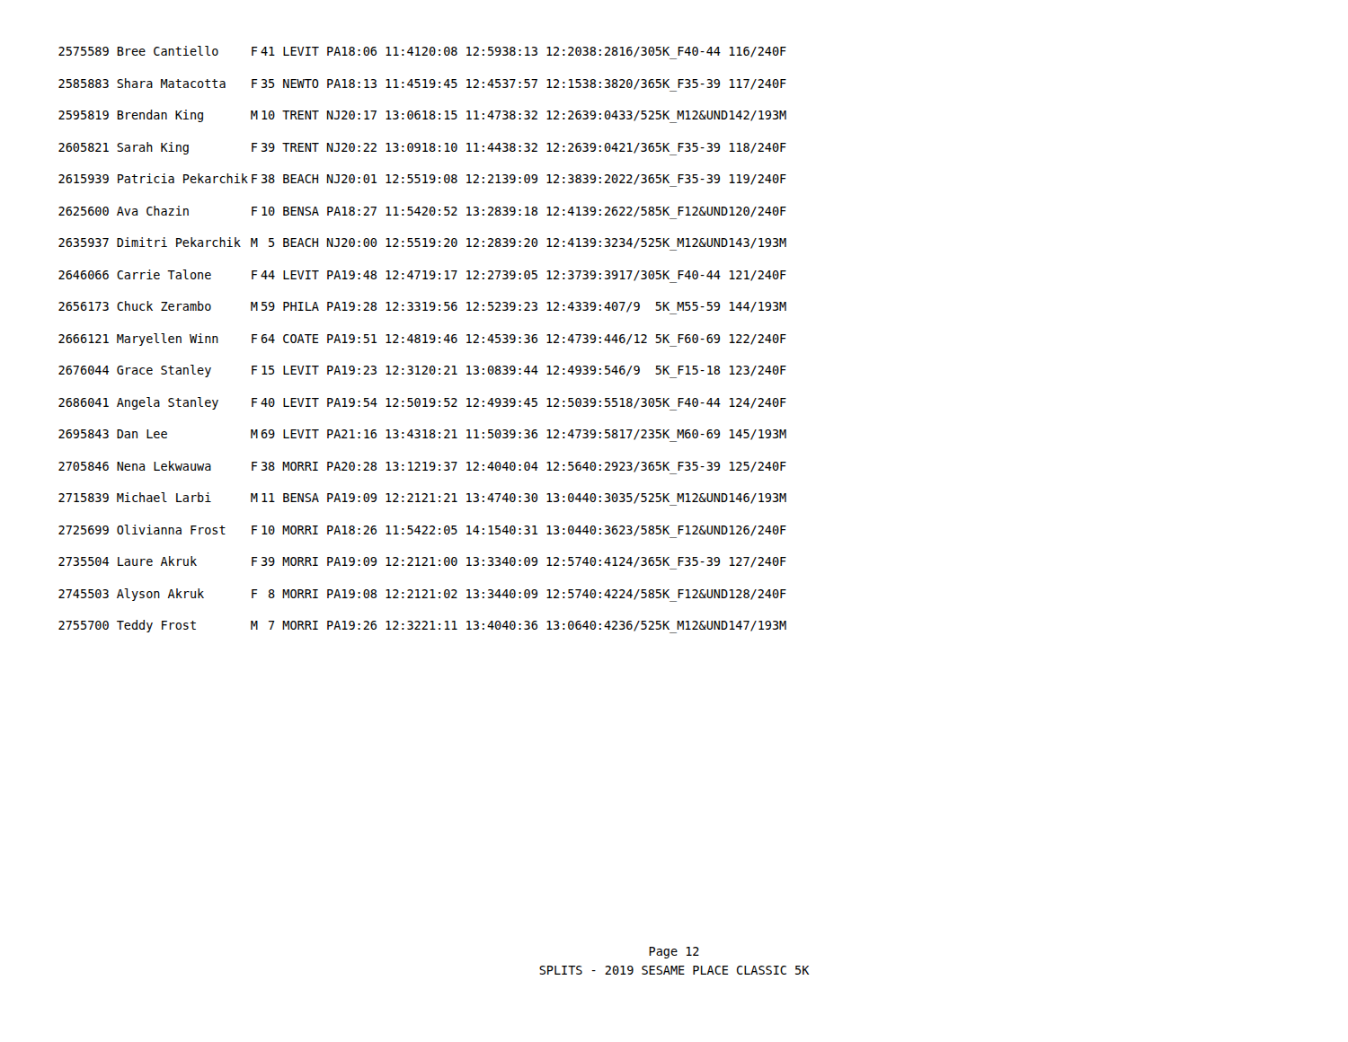| 257 | 5589 Bree Cantiello | F | 41 LEVIT PA | 18:06 11:41 | 20:08 12:59 | 38:13 12:20 | 38:28 | 16/30 | 5K_F40-44 | 116/240 | F |
| 258 | 5883 Shara Matacotta | F | 35 NEWTO PA | 18:13 11:45 | 19:45 12:45 | 37:57 12:15 | 38:38 | 20/36 | 5K_F35-39 | 117/240 | F |
| 259 | 5819 Brendan King | M | 10 TRENT NJ | 20:17 13:06 | 18:15 11:47 | 38:32 12:26 | 39:04 | 33/52 | 5K_M12&UND | 142/193 | M |
| 260 | 5821 Sarah King | F | 39 TRENT NJ | 20:22 13:09 | 18:10 11:44 | 38:32 12:26 | 39:04 | 21/36 | 5K_F35-39 | 118/240 | F |
| 261 | 5939 Patricia Pekarchik | F | 38 BEACH NJ | 20:01 12:55 | 19:08 12:21 | 39:09 12:38 | 39:20 | 22/36 | 5K_F35-39 | 119/240 | F |
| 262 | 5600 Ava Chazin | F | 10 BENSA PA | 18:27 11:54 | 20:52 13:28 | 39:18 12:41 | 39:26 | 22/58 | 5K_F12&UND | 120/240 | F |
| 263 | 5937 Dimitri Pekarchik | M | 5 BEACH NJ | 20:00 12:55 | 19:20 12:28 | 39:20 12:41 | 39:32 | 34/52 | 5K_M12&UND | 143/193 | M |
| 264 | 6066 Carrie Talone | F | 44 LEVIT PA | 19:48 12:47 | 19:17 12:27 | 39:05 12:37 | 39:39 | 17/30 | 5K_F40-44 | 121/240 | F |
| 265 | 6173 Chuck Zerambo | M | 59 PHILA PA | 19:28 12:33 | 19:56 12:52 | 39:23 12:43 | 39:40 | 7/9 | 5K_M55-59 | 144/193 | M |
| 266 | 6121 Maryellen Winn | F | 64 COATE PA | 19:51 12:48 | 19:46 12:45 | 39:36 12:47 | 39:44 | 6/12 | 5K_F60-69 | 122/240 | F |
| 267 | 6044 Grace Stanley | F | 15 LEVIT PA | 19:23 12:31 | 20:21 13:08 | 39:44 12:49 | 39:54 | 6/9 | 5K_F15-18 | 123/240 | F |
| 268 | 6041 Angela Stanley | F | 40 LEVIT PA | 19:54 12:50 | 19:52 12:49 | 39:45 12:50 | 39:55 | 18/30 | 5K_F40-44 | 124/240 | F |
| 269 | 5843 Dan Lee | M | 69 LEVIT PA | 21:16 13:43 | 18:21 11:50 | 39:36 12:47 | 39:58 | 17/23 | 5K_M60-69 | 145/193 | M |
| 270 | 5846 Nena Lekwauwa | F | 38 MORRI PA | 20:28 13:12 | 19:37 12:40 | 40:04 12:56 | 40:29 | 23/36 | 5K_F35-39 | 125/240 | F |
| 271 | 5839 Michael Larbi | M | 11 BENSA PA | 19:09 12:21 | 21:21 13:47 | 40:30 13:04 | 40:30 | 35/52 | 5K_M12&UND | 146/193 | M |
| 272 | 5699 Olivianna Frost | F | 10 MORRI PA | 18:26 11:54 | 22:05 14:15 | 40:31 13:04 | 40:36 | 23/58 | 5K_F12&UND | 126/240 | F |
| 273 | 5504 Laure Akruk | F | 39 MORRI PA | 19:09 12:21 | 21:00 13:33 | 40:09 12:57 | 40:41 | 24/36 | 5K_F35-39 | 127/240 | F |
| 274 | 5503 Alyson Akruk | F | 8 MORRI PA | 19:08 12:21 | 21:02 13:34 | 40:09 12:57 | 40:42 | 24/58 | 5K_F12&UND | 128/240 | F |
| 275 | 5700 Teddy Frost | M | 7 MORRI PA | 19:26 12:32 | 21:11 13:40 | 40:36 13:06 | 40:42 | 36/52 | 5K_M12&UND | 147/193 | M |
Page 12
SPLITS - 2019 SESAME PLACE CLASSIC 5K